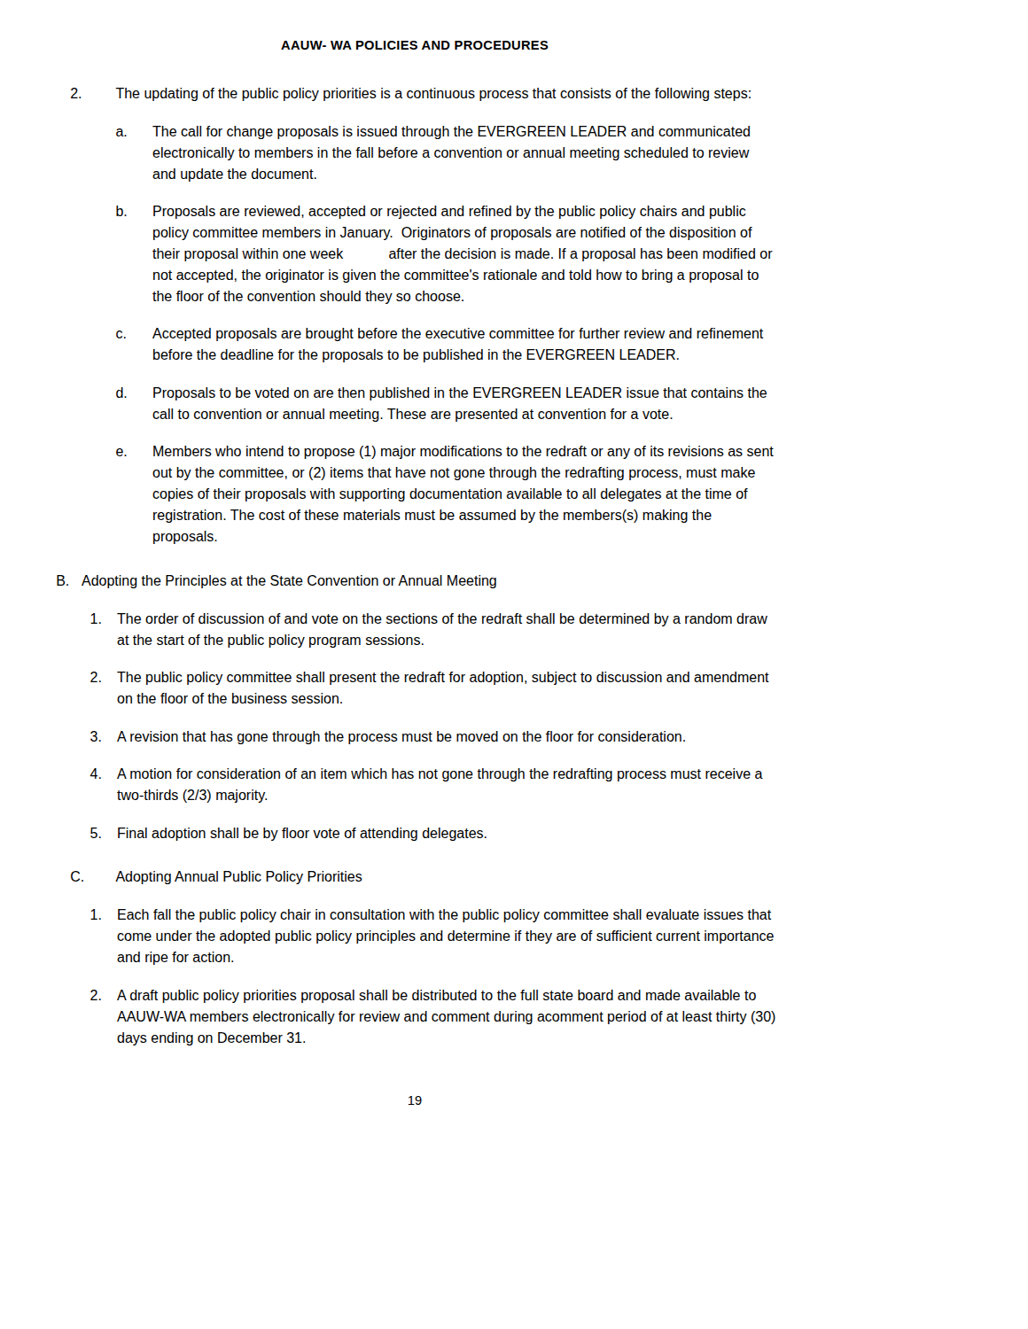AAUW- WA POLICIES AND PROCEDURES
2.
The updating of the public policy priorities is a continuous process that consists of the following steps:
a.
The call for change proposals is issued through the EVERGREEN LEADER and communicated electronically to members in the fall before a convention or annual meeting scheduled to review and update the document.
b.
Proposals are reviewed, accepted or rejected and refined by the public policy chairs and public policy committee members in January. Originators of proposals are notified of the disposition of their proposal within one week after the decision is made. If a proposal has been modified or not accepted, the originator is given the committee's rationale and told how to bring a proposal to the floor of the convention should they so choose.
c.
Accepted proposals are brought before the executive committee for further review and refinement before the deadline for the proposals to be published in the EVERGREEN LEADER.
d.
Proposals to be voted on are then published in the EVERGREEN LEADER issue that contains the call to convention or annual meeting. These are presented at convention for a vote.
e.
Members who intend to propose (1) major modifications to the redraft or any of its revisions as sent out by the committee, or (2) items that have not gone through the redrafting process, must make copies of their proposals with supporting documentation available to all delegates at the time of registration. The cost of these materials must be assumed by the members(s) making the proposals.
B.
Adopting the Principles at the State Convention or Annual Meeting
1.
The order of discussion of and vote on the sections of the redraft shall be determined by a random draw at the start of the public policy program sessions.
2.
The public policy committee shall present the redraft for adoption, subject to discussion and amendment on the floor of the business session.
3.
A revision that has gone through the process must be moved on the floor for consideration.
4.
A motion for consideration of an item which has not gone through the redrafting process must receive a two-thirds (2/3) majority.
5.
Final adoption shall be by floor vote of attending delegates.
C.
Adopting Annual Public Policy Priorities
1.
Each fall the public policy chair in consultation with the public policy committee shall evaluate issues that come under the adopted public policy principles and determine if they are of sufficient current importance and ripe for action.
2.
A draft public policy priorities proposal shall be distributed to the full state board and made available to AAUW-WA members electronically for review and comment during acomment period of at least thirty (30) days ending on December 31.
19